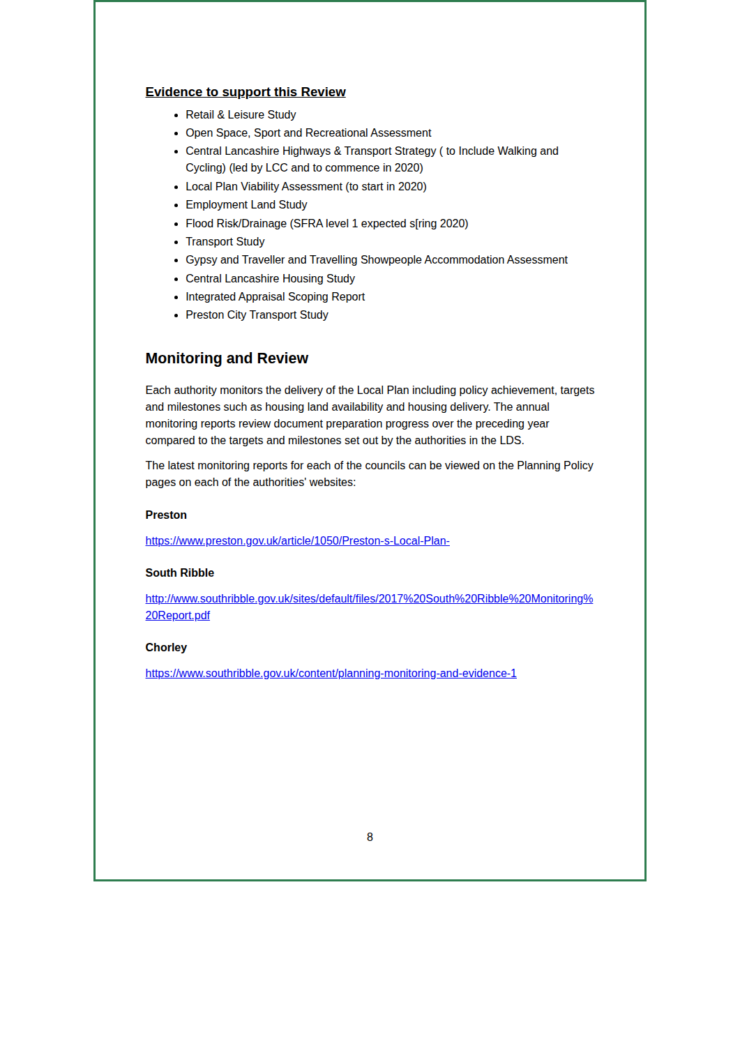Evidence to support this Review
Retail & Leisure Study
Open Space, Sport and Recreational Assessment
Central Lancashire Highways & Transport Strategy ( to Include Walking and Cycling) (led by LCC and to commence in 2020)
Local Plan Viability Assessment (to start in 2020)
Employment Land Study
Flood Risk/Drainage (SFRA level 1 expected s[ring 2020)
Transport Study
Gypsy and Traveller and Travelling Showpeople Accommodation Assessment
Central Lancashire Housing Study
Integrated Appraisal Scoping Report
Preston City Transport Study
Monitoring and Review
Each authority monitors the delivery of the Local Plan including policy achievement, targets and milestones such as housing land availability and housing delivery. The annual monitoring reports review document preparation progress over the preceding year compared to the targets and milestones set out by the authorities in the LDS.
The latest monitoring reports for each of the councils can be viewed on the Planning Policy pages on each of the authorities' websites:
Preston
https://www.preston.gov.uk/article/1050/Preston-s-Local-Plan-
South Ribble
http://www.southribble.gov.uk/sites/default/files/2017%20South%20Ribble%20Monitoring%20Report.pdf
Chorley
https://www.southribble.gov.uk/content/planning-monitoring-and-evidence-1
8